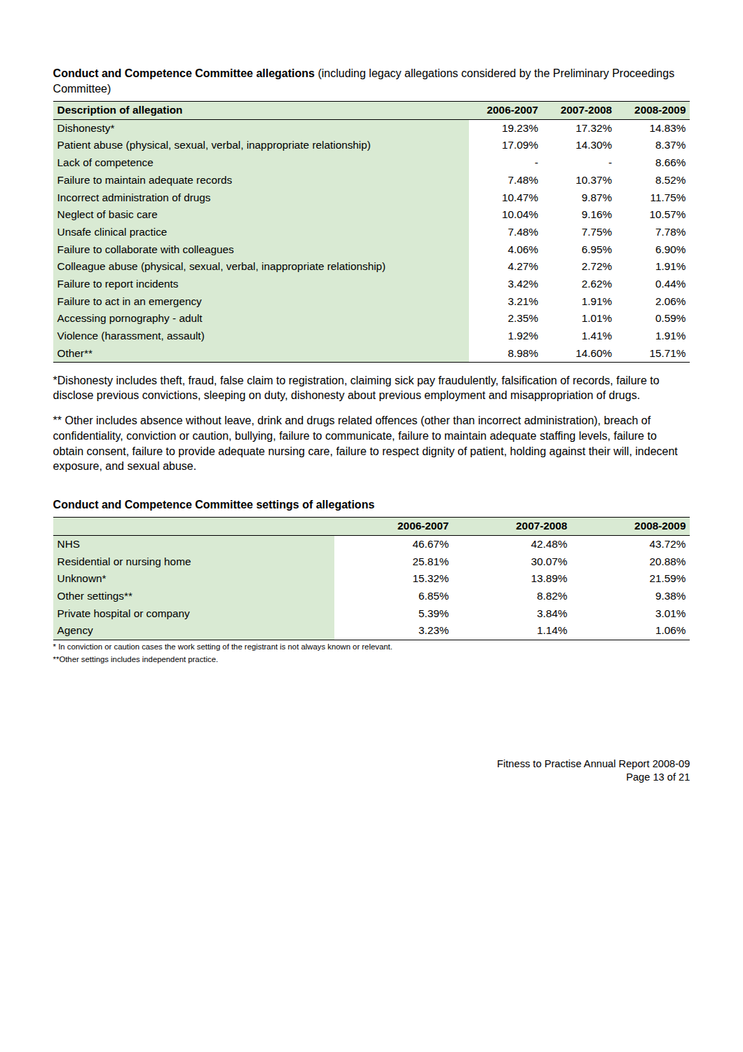Conduct and Competence Committee allegations (including legacy allegations considered by the Preliminary Proceedings Committee)
| Description of allegation | 2006-2007 | 2007-2008 | 2008-2009 |
| --- | --- | --- | --- |
| Dishonesty* | 19.23% | 17.32% | 14.83% |
| Patient abuse (physical, sexual, verbal, inappropriate relationship) | 17.09% | 14.30% | 8.37% |
| Lack of competence | - | - | 8.66% |
| Failure to maintain adequate records | 7.48% | 10.37% | 8.52% |
| Incorrect administration of drugs | 10.47% | 9.87% | 11.75% |
| Neglect of basic care | 10.04% | 9.16% | 10.57% |
| Unsafe clinical practice | 7.48% | 7.75% | 7.78% |
| Failure to collaborate with colleagues | 4.06% | 6.95% | 6.90% |
| Colleague abuse (physical, sexual, verbal, inappropriate relationship) | 4.27% | 2.72% | 1.91% |
| Failure to report incidents | 3.42% | 2.62% | 0.44% |
| Failure to act in an emergency | 3.21% | 1.91% | 2.06% |
| Accessing pornography - adult | 2.35% | 1.01% | 0.59% |
| Violence (harassment, assault) | 1.92% | 1.41% | 1.91% |
| Other** | 8.98% | 14.60% | 15.71% |
*Dishonesty includes theft, fraud, false claim to registration, claiming sick pay fraudulently, falsification of records, failure to disclose previous convictions, sleeping on duty, dishonesty about previous employment and misappropriation of drugs.
** Other includes absence without leave, drink and drugs related offences (other than incorrect administration), breach of confidentiality, conviction or caution, bullying, failure to communicate, failure to maintain adequate staffing levels, failure to obtain consent, failure to provide adequate nursing care, failure to respect dignity of patient, holding against their will, indecent exposure, and sexual abuse.
Conduct and Competence Committee settings of allegations
| | 2006-2007 | 2007-2008 | 2008-2009 |
| --- | --- | --- | --- |
| NHS | 46.67% | 42.48% | 43.72% |
| Residential or nursing home | 25.81% | 30.07% | 20.88% |
| Unknown* | 15.32% | 13.89% | 21.59% |
| Other settings** | 6.85% | 8.82% | 9.38% |
| Private hospital or company | 5.39% | 3.84% | 3.01% |
| Agency | 3.23% | 1.14% | 1.06% |
* In conviction or caution cases the work setting of the registrant is not always known or relevant.
**Other settings includes independent practice.
Fitness to Practise Annual Report 2008-09
Page 13 of 21